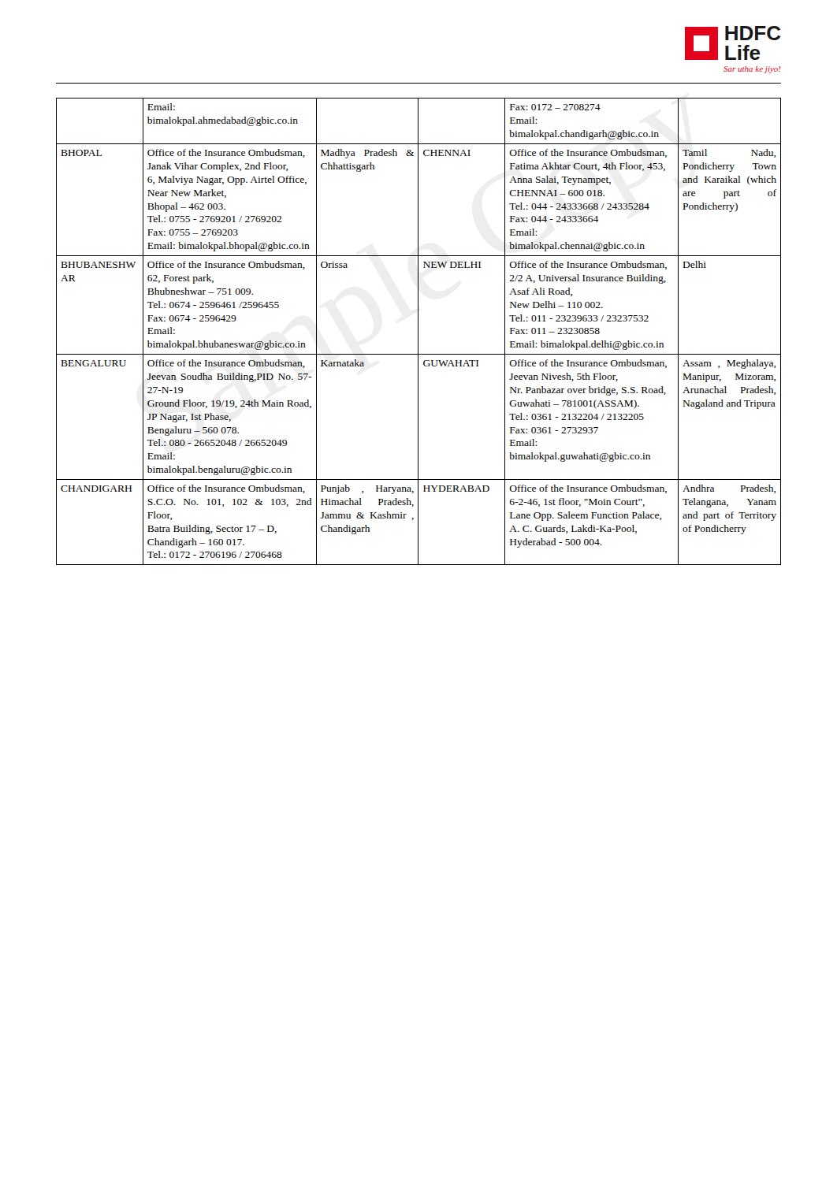Sample Copy
HDFC Life
Sar utha ke jiyo!
| | Email: bimalokpal.ahmedabad@gbic.co.in | | | Fax: 0172 – 2708274 Email: bimalokpal.chandigarh@gbic.co.in | |
| BHOPAL | Office of the Insurance Ombudsman, Janak Vihar Complex, 2nd Floor, 6, Malviya Nagar, Opp. Airtel Office, Near New Market, Bhopal – 462 003. Tel.: 0755 - 2769201 / 2769202 Fax: 0755 – 2769203 Email: bimalokpal.bhopal@gbic.co.in | Madhya Pradesh & Chhattisgarh | CHENNAI | Office of the Insurance Ombudsman, Fatima Akhtar Court, 4th Floor, 453, Anna Salai, Teynampet, CHENNAI – 600 018. Tel.: 044 - 24333668 / 24335284 Fax: 044 - 24333664 Email: bimalokpal.chennai@gbic.co.in | Tamil Nadu, Pondicherry Town and Karaikal (which are part of Pondicherry) |
| BHUBANESHWAR | Office of the Insurance Ombudsman, 62, Forest park, Bhubneshwar – 751 009. Tel.: 0674 - 2596461 /2596455 Fax: 0674 - 2596429 Email: bimalokpal.bhubaneswar@gbic.co.in | Orissa | NEW DELHI | Office of the Insurance Ombudsman, 2/2 A, Universal Insurance Building, Asaf Ali Road, New Delhi – 110 002. Tel.: 011 - 23239633 / 23237532 Fax: 011 – 23230858 Email: bimalokpal.delhi@gbic.co.in | Delhi |
| BENGALURU | Office of the Insurance Ombudsman, Jeevan Soudha Building,PID No. 57-27-N-19 Ground Floor, 19/19, 24th Main Road, JP Nagar, Ist Phase, Bengaluru – 560 078. Tel.: 080 - 26652048 / 26652049 Email: bimalokpal.bengaluru@gbic.co.in | Karnataka | GUWAHATI | Office of the Insurance Ombudsman, Jeevan Nivesh, 5th Floor, Nr. Panbazar over bridge, S.S. Road, Guwahati – 781001(ASSAM). Tel.: 0361 - 2132204 / 2132205 Fax: 0361 - 2732937 Email: bimalokpal.guwahati@gbic.co.in | Assam , Meghalaya, Manipur, Mizoram, Arunachal Pradesh, Nagaland and Tripura |
| CHANDIGARH | Office of the Insurance Ombudsman, S.C.O. No. 101, 102 & 103, 2nd Floor, Batra Building, Sector 17 – D, Chandigarh – 160 017. Tel.: 0172 - 2706196 / 2706468 | Punjab , Haryana, Himachal Pradesh, Jammu & Kashmir , Chandigarh | HYDERABAD | Office of the Insurance Ombudsman, 6-2-46, 1st floor, "Moin Court", Lane Opp. Saleem Function Palace, A. C. Guards, Lakdi-Ka-Pool, Hyderabad - 500 004. | Andhra Pradesh, Telangana, Yanam and part of Territory of Pondicherry |